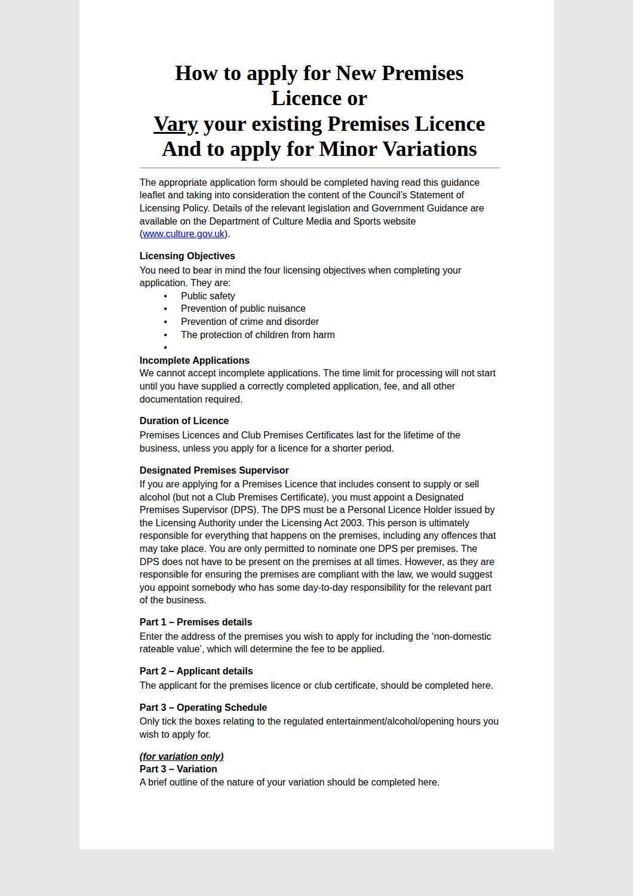How to apply for New Premises Licence or
Vary your existing Premises Licence
And to apply for Minor Variations
The appropriate application form should be completed having read this guidance leaflet and taking into consideration the content of the Council’s Statement of Licensing Policy. Details of the relevant legislation and Government Guidance are available on the Department of Culture Media and Sports website (www.culture.gov.uk).
Licensing Objectives
You need to bear in mind the four licensing objectives when completing your application. They are:
Public safety
Prevention of public nuisance
Prevention of crime and disorder
The protection of children from harm
Incomplete Applications
We cannot accept incomplete applications. The time limit for processing will not start until you have supplied a correctly completed application, fee, and all other documentation required.
Duration of Licence
Premises Licences and Club Premises Certificates last for the lifetime of the business, unless you apply for a licence for a shorter period.
Designated Premises Supervisor
If you are applying for a Premises Licence that includes consent to supply or sell alcohol (but not a Club Premises Certificate), you must appoint a Designated Premises Supervisor (DPS). The DPS must be a Personal Licence Holder issued by the Licensing Authority under the Licensing Act 2003. This person is ultimately responsible for everything that happens on the premises, including any offences that may take place. You are only permitted to nominate one DPS per premises. The DPS does not have to be present on the premises at all times. However, as they are responsible for ensuring the premises are compliant with the law, we would suggest you appoint somebody who has some day-to-day responsibility for the relevant part of the business.
Part 1 – Premises details
Enter the address of the premises you wish to apply for including the ‘non-domestic rateable value’, which will determine the fee to be applied.
Part 2 – Applicant details
The applicant for the premises licence or club certificate, should be completed here.
Part 3 – Operating Schedule
Only tick the boxes relating to the regulated entertainment/alcohol/opening hours you wish to apply for.
(for variation only)
Part 3 – Variation
A brief outline of the nature of your variation should be completed here.